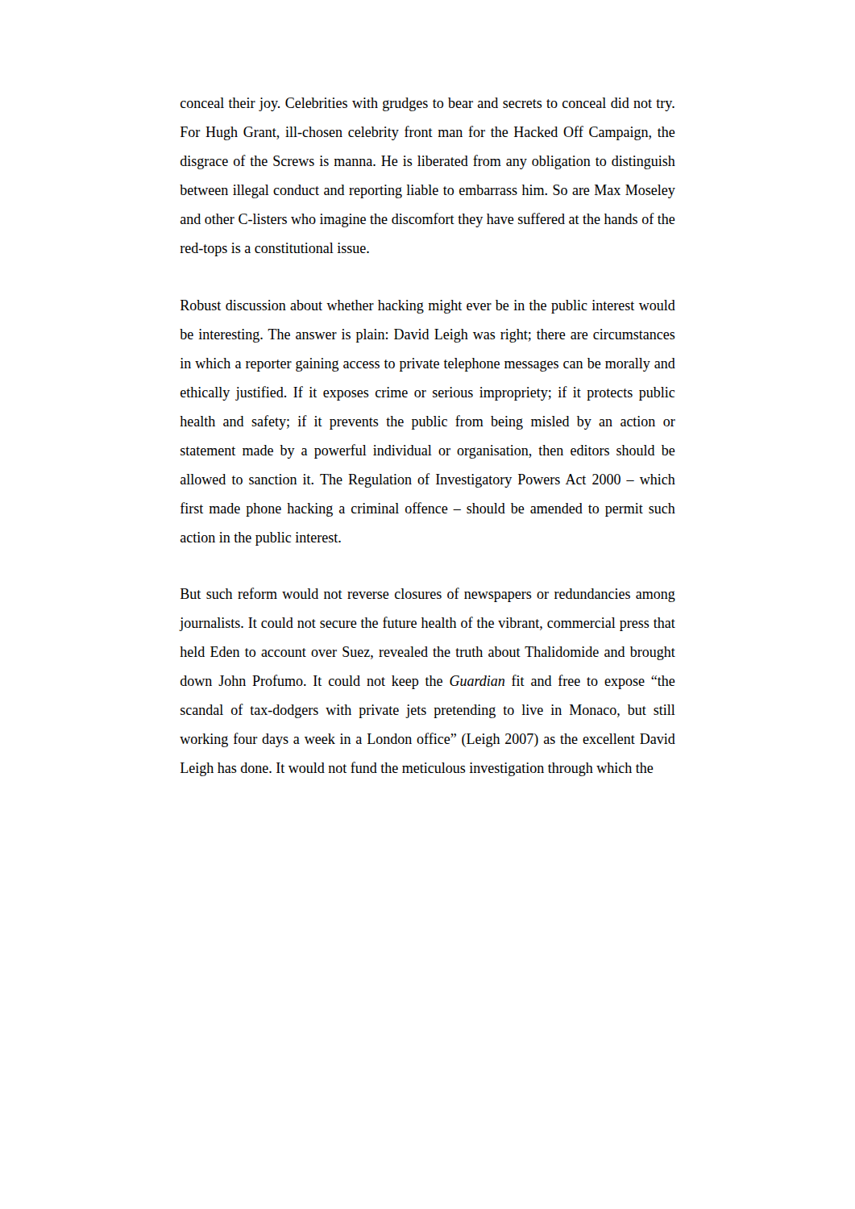conceal their joy. Celebrities with grudges to bear and secrets to conceal did not try. For Hugh Grant, ill-chosen celebrity front man for the Hacked Off Campaign, the disgrace of the Screws is manna. He is liberated from any obligation to distinguish between illegal conduct and reporting liable to embarrass him. So are Max Moseley and other C-listers who imagine the discomfort they have suffered at the hands of the red-tops is a constitutional issue.
Robust discussion about whether hacking might ever be in the public interest would be interesting. The answer is plain: David Leigh was right; there are circumstances in which a reporter gaining access to private telephone messages can be morally and ethically justified. If it exposes crime or serious impropriety; if it protects public health and safety; if it prevents the public from being misled by an action or statement made by a powerful individual or organisation, then editors should be allowed to sanction it. The Regulation of Investigatory Powers Act 2000 – which first made phone hacking a criminal offence – should be amended to permit such action in the public interest.
But such reform would not reverse closures of newspapers or redundancies among journalists. It could not secure the future health of the vibrant, commercial press that held Eden to account over Suez, revealed the truth about Thalidomide and brought down John Profumo. It could not keep the Guardian fit and free to expose “the scandal of tax-dodgers with private jets pretending to live in Monaco, but still working four days a week in a London office” (Leigh 2007) as the excellent David Leigh has done. It would not fund the meticulous investigation through which the